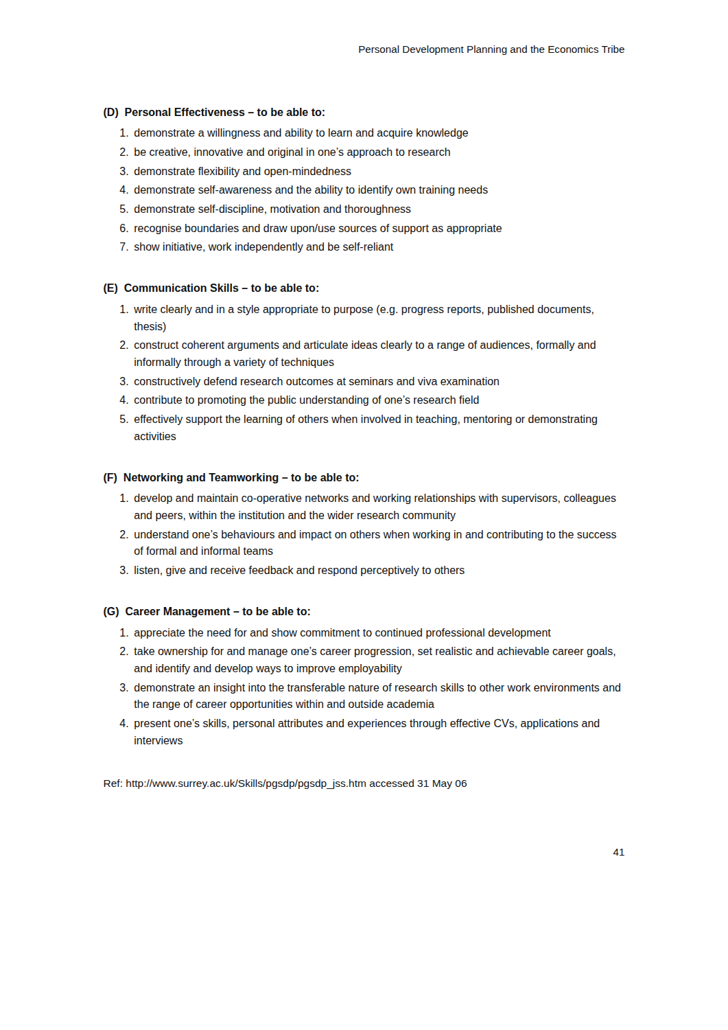Personal Development Planning and the Economics Tribe
(D) Personal Effectiveness – to be able to:
demonstrate a willingness and ability to learn and acquire knowledge
be creative, innovative and original in one’s approach to research
demonstrate flexibility and open-mindedness
demonstrate self-awareness and the ability to identify own training needs
demonstrate self-discipline, motivation and thoroughness
recognise boundaries and draw upon/use sources of support as appropriate
show initiative, work independently and be self-reliant
(E) Communication Skills – to be able to:
write clearly and in a style appropriate to purpose (e.g. progress reports, published documents, thesis)
construct coherent arguments and articulate ideas clearly to a range of audiences, formally and informally through a variety of techniques
constructively defend research outcomes at seminars and viva examination
contribute to promoting the public understanding of one’s research field
effectively support the learning of others when involved in teaching, mentoring or demonstrating activities
(F) Networking and Teamworking – to be able to:
develop and maintain co-operative networks and working relationships with supervisors, colleagues and peers, within the institution and the wider research community
understand one’s behaviours and impact on others when working in and contributing to the success of formal and informal teams
listen, give and receive feedback and respond perceptively to others
(G) Career Management – to be able to:
appreciate the need for and show commitment to continued professional development
take ownership for and manage one’s career progression, set realistic and achievable career goals, and identify and develop ways to improve employability
demonstrate an insight into the transferable nature of research skills to other work environments and the range of career opportunities within and outside academia
present one’s skills, personal attributes and experiences through effective CVs, applications and interviews
Ref: http://www.surrey.ac.uk/Skills/pgsdp/pgsdp_jss.htm accessed 31 May 06
41